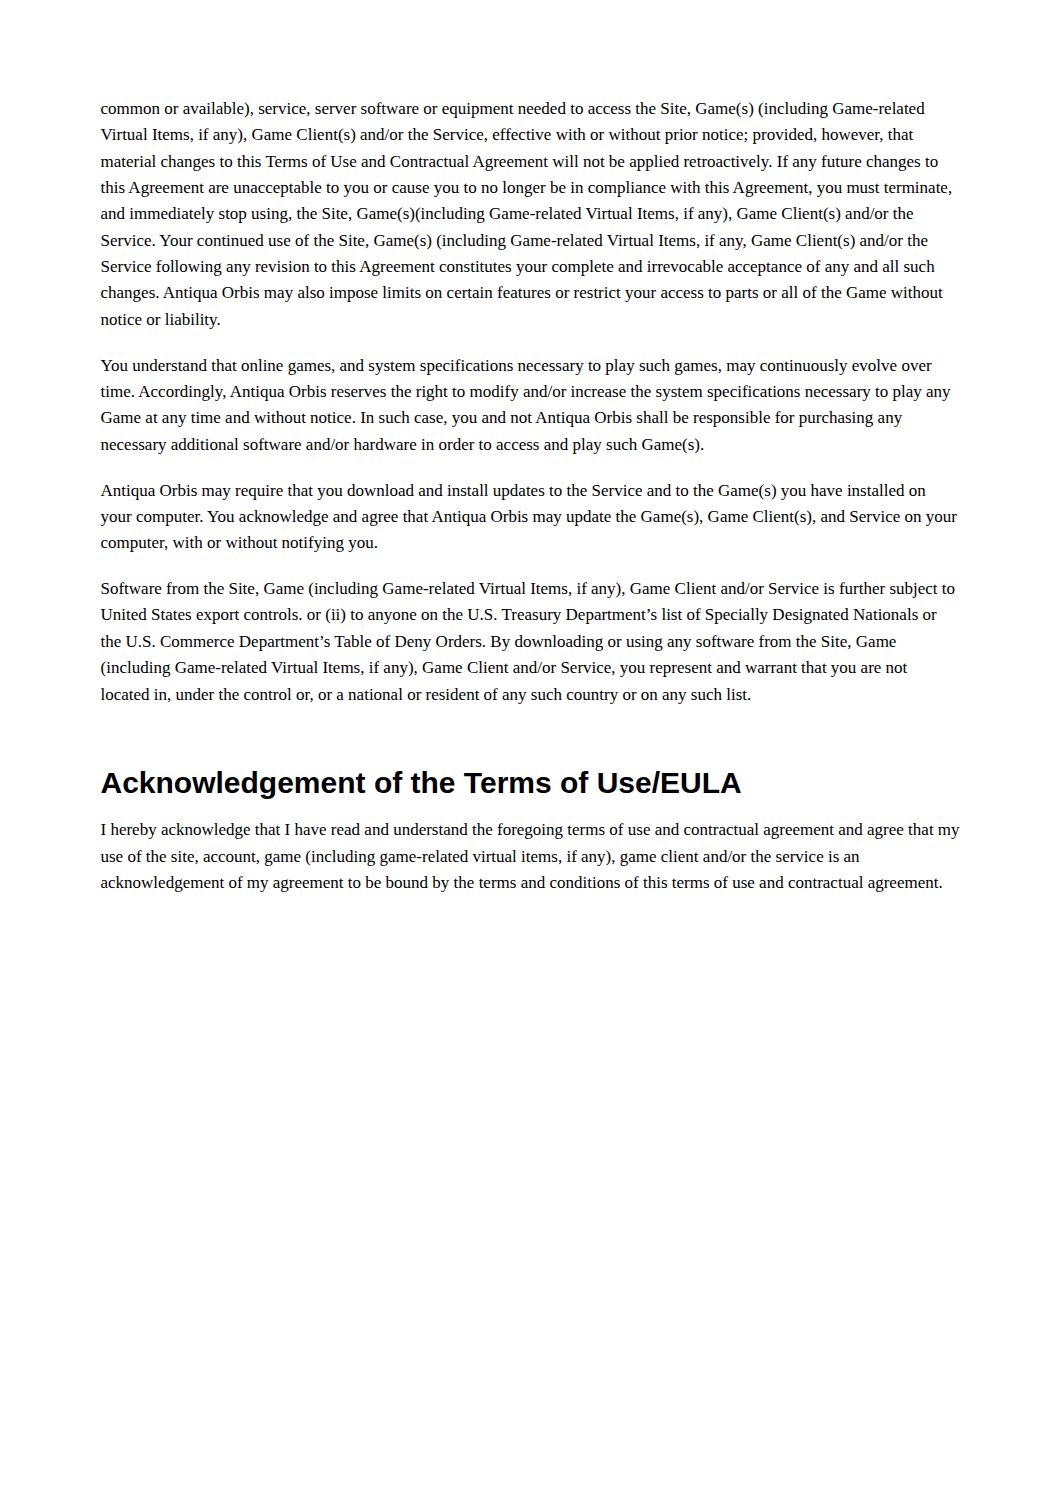common or available), service, server software or equipment needed to access the Site, Game(s) (including Game-related Virtual Items, if any), Game Client(s) and/or the Service, effective with or without prior notice; provided, however, that material changes to this Terms of Use and Contractual Agreement will not be applied retroactively. If any future changes to this Agreement are unacceptable to you or cause you to no longer be in compliance with this Agreement, you must terminate, and immediately stop using, the Site, Game(s)(including Game-related Virtual Items, if any), Game Client(s) and/or the Service. Your continued use of the Site, Game(s) (including Game-related Virtual Items, if any, Game Client(s) and/or the Service following any revision to this Agreement constitutes your complete and irrevocable acceptance of any and all such changes. Antiqua Orbis may also impose limits on certain features or restrict your access to parts or all of the Game without notice or liability.
You understand that online games, and system specifications necessary to play such games, may continuously evolve over time. Accordingly, Antiqua Orbis reserves the right to modify and/or increase the system specifications necessary to play any Game at any time and without notice. In such case, you and not Antiqua Orbis shall be responsible for purchasing any necessary additional software and/or hardware in order to access and play such Game(s).
Antiqua Orbis may require that you download and install updates to the Service and to the Game(s) you have installed on your computer. You acknowledge and agree that Antiqua Orbis may update the Game(s), Game Client(s), and Service on your computer, with or without notifying you.
Software from the Site, Game (including Game-related Virtual Items, if any), Game Client and/or Service is further subject to United States export controls. or (ii) to anyone on the U.S. Treasury Department’s list of Specially Designated Nationals or the U.S. Commerce Department’s Table of Deny Orders. By downloading or using any software from the Site, Game (including Game-related Virtual Items, if any), Game Client and/or Service, you represent and warrant that you are not located in, under the control or, or a national or resident of any such country or on any such list.
Acknowledgement of the Terms of Use/EULA
I hereby acknowledge that I have read and understand the foregoing terms of use and contractual agreement and agree that my use of the site, account, game (including game-related virtual items, if any), game client and/or the service is an acknowledgement of my agreement to be bound by the terms and conditions of this terms of use and contractual agreement.